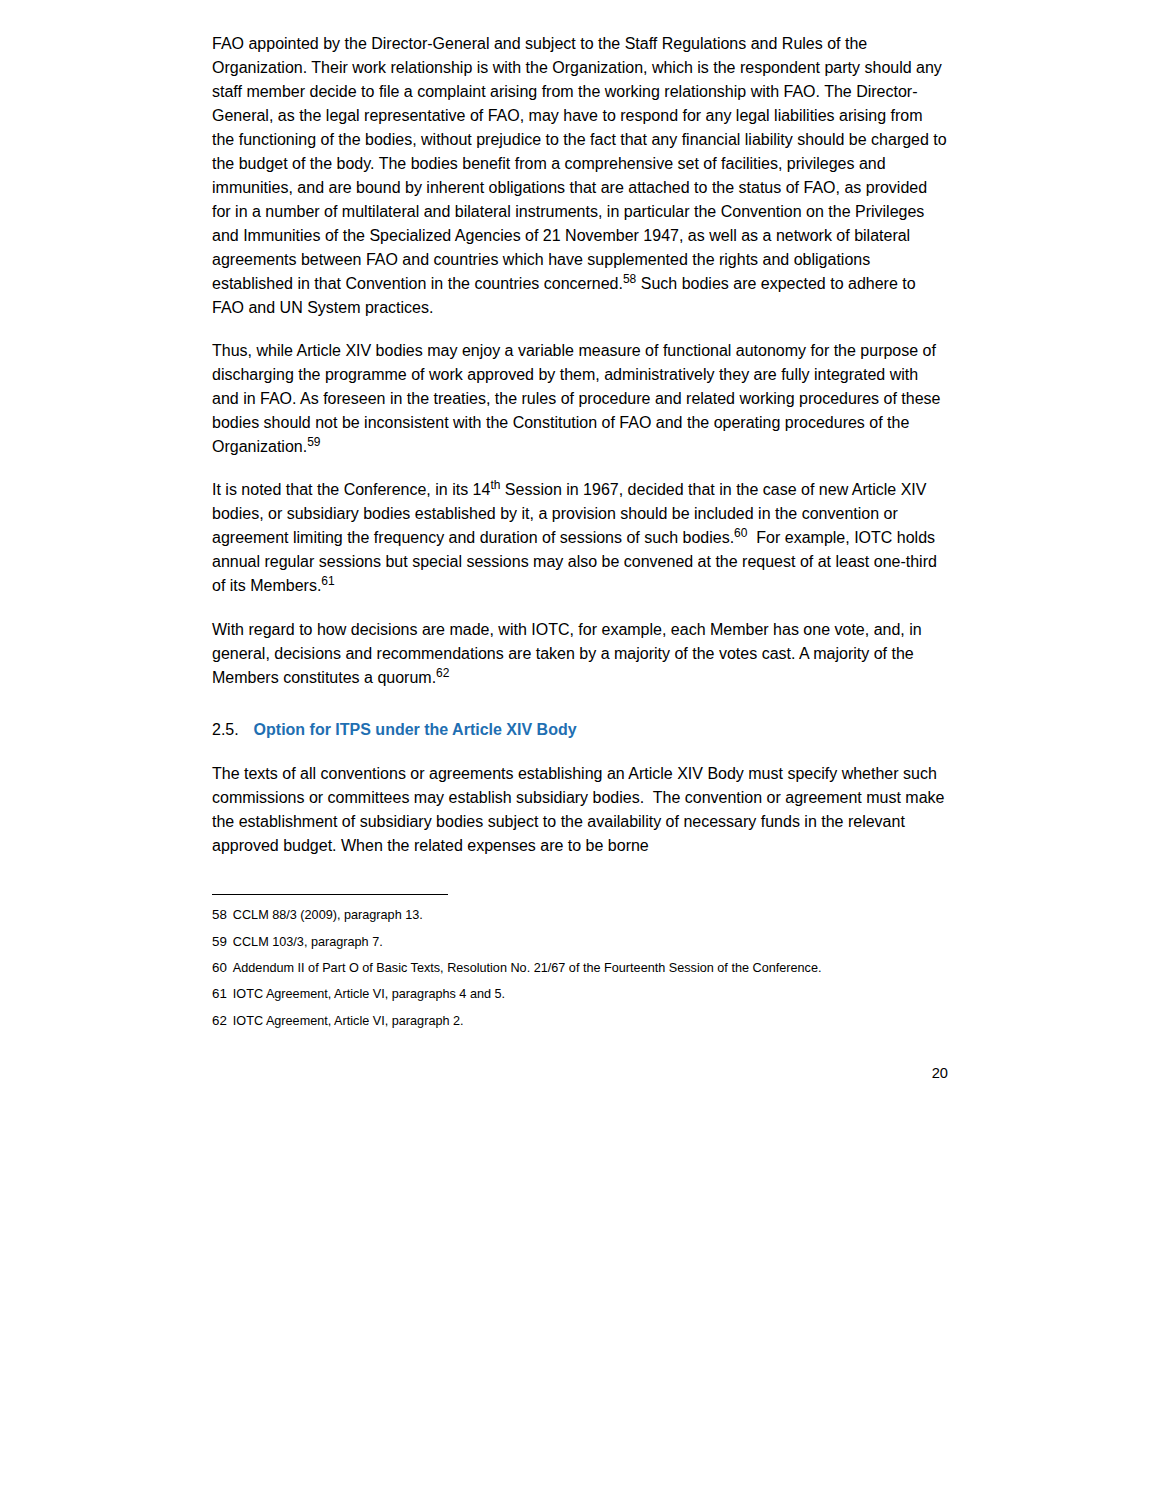FAO appointed by the Director-General and subject to the Staff Regulations and Rules of the Organization. Their work relationship is with the Organization, which is the respondent party should any staff member decide to file a complaint arising from the working relationship with FAO. The Director-General, as the legal representative of FAO, may have to respond for any legal liabilities arising from the functioning of the bodies, without prejudice to the fact that any financial liability should be charged to the budget of the body. The bodies benefit from a comprehensive set of facilities, privileges and immunities, and are bound by inherent obligations that are attached to the status of FAO, as provided for in a number of multilateral and bilateral instruments, in particular the Convention on the Privileges and Immunities of the Specialized Agencies of 21 November 1947, as well as a network of bilateral agreements between FAO and countries which have supplemented the rights and obligations established in that Convention in the countries concerned.58 Such bodies are expected to adhere to FAO and UN System practices.
Thus, while Article XIV bodies may enjoy a variable measure of functional autonomy for the purpose of discharging the programme of work approved by them, administratively they are fully integrated with and in FAO. As foreseen in the treaties, the rules of procedure and related working procedures of these bodies should not be inconsistent with the Constitution of FAO and the operating procedures of the Organization.59
It is noted that the Conference, in its 14th Session in 1967, decided that in the case of new Article XIV bodies, or subsidiary bodies established by it, a provision should be included in the convention or agreement limiting the frequency and duration of sessions of such bodies.60 For example, IOTC holds annual regular sessions but special sessions may also be convened at the request of at least one-third of its Members.61
With regard to how decisions are made, with IOTC, for example, each Member has one vote, and, in general, decisions and recommendations are taken by a majority of the votes cast. A majority of the Members constitutes a quorum.62
2.5. Option for ITPS under the Article XIV Body
The texts of all conventions or agreements establishing an Article XIV Body must specify whether such commissions or committees may establish subsidiary bodies. The convention or agreement must make the establishment of subsidiary bodies subject to the availability of necessary funds in the relevant approved budget. When the related expenses are to be borne
58 CCLM 88/3 (2009), paragraph 13.
59 CCLM 103/3, paragraph 7.
60 Addendum II of Part O of Basic Texts, Resolution No. 21/67 of the Fourteenth Session of the Conference.
61 IOTC Agreement, Article VI, paragraphs 4 and 5.
62 IOTC Agreement, Article VI, paragraph 2.
20